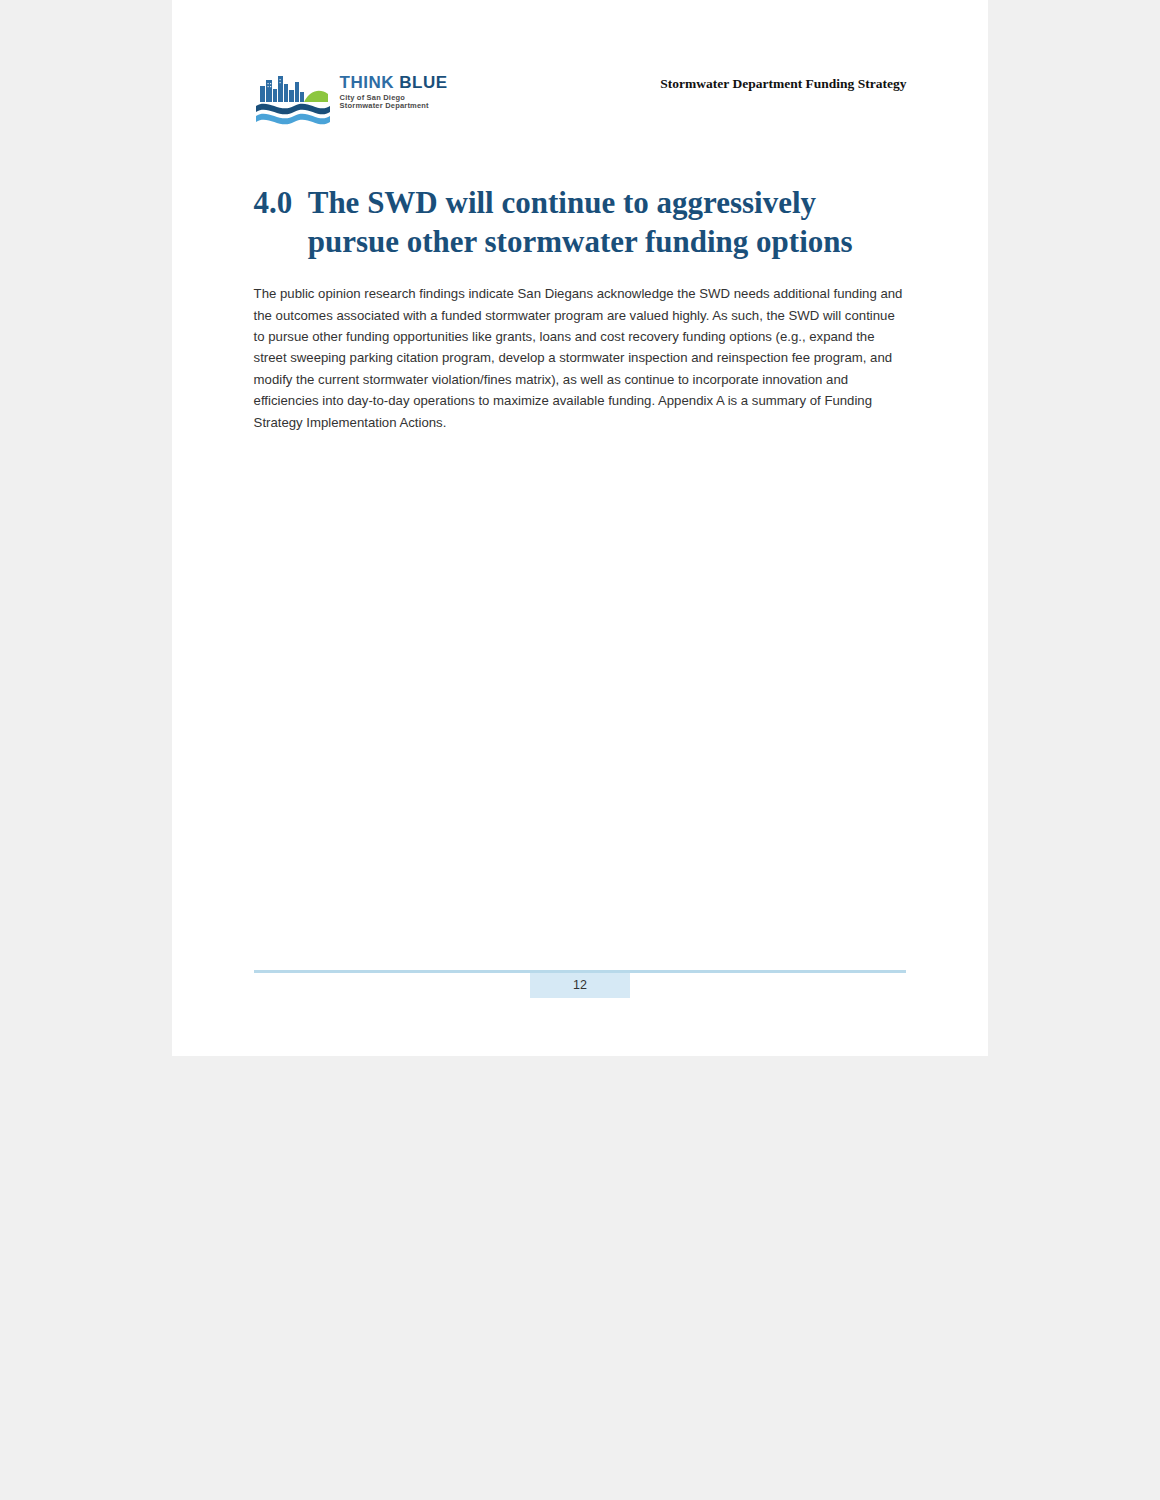THINK BLUE City of San Diego Stormwater Department
Stormwater Department Funding Strategy
4.0 The SWD will continue to aggressively pursue other stormwater funding options
The public opinion research findings indicate San Diegans acknowledge the SWD needs additional funding and the outcomes associated with a funded stormwater program are valued highly. As such, the SWD will continue to pursue other funding opportunities like grants, loans and cost recovery funding options (e.g., expand the street sweeping parking citation program, develop a stormwater inspection and reinspection fee program, and modify the current stormwater violation/fines matrix), as well as continue to incorporate innovation and efficiencies into day-to-day operations to maximize available funding. Appendix A is a summary of Funding Strategy Implementation Actions.
12